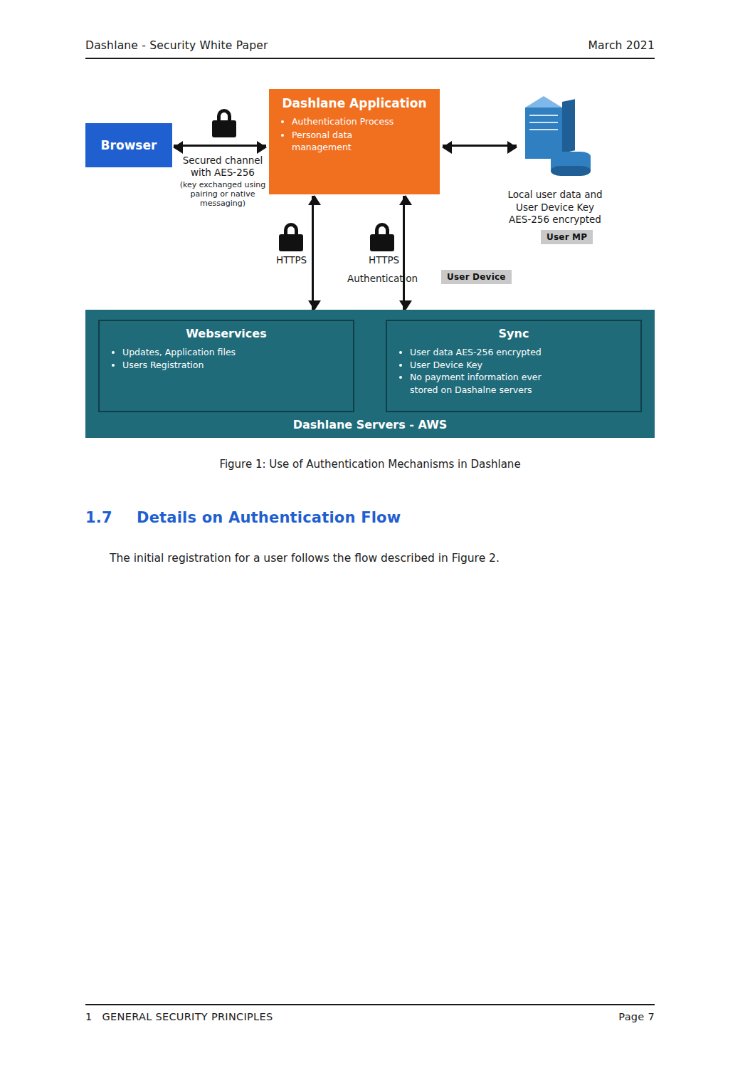Dashlane - Security White Paper
March 2021
Browser
Dashlane Application
Authentication Process
Personal data
management
Secured channel
with AES-256 (key exchanged using
pairing or native messaging)
Local user data and
User Device Key
AES-256 encrypted
User MP
HTTPS
HTTPS
Authentication
User Device
Webservices
Updates, Application files
Users Registration
Sync
User data AES-256 encrypted
User Device Key
No payment information ever
stored on Dashalne servers
Dashlane Servers - AWS
Figure 1: Use of Authentication Mechanisms in Dashlane
1.7 Details on Authentication Flow
The initial registration for a user follows the flow described in Figure 2.
1 GENERAL SECURITY PRINCIPLES
Page 7